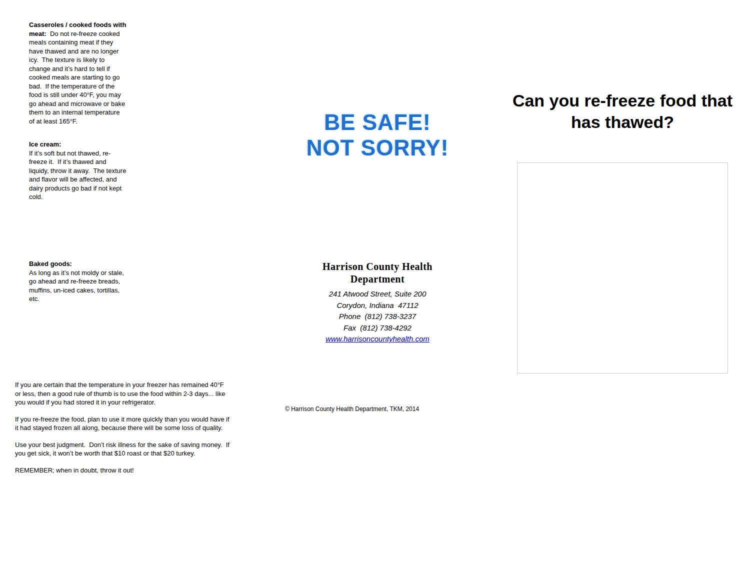Casseroles / cooked foods with meat: Do not re-freeze cooked meals containing meat if they have thawed and are no longer icy. The texture is likely to change and it’s hard to tell if cooked meals are starting to go bad. If the temperature of the food is still under 40°F, you may go ahead and microwave or bake them to an internal temperature of at least 165°F.
Ice cream:
If it’s soft but not thawed, re-freeze it. If it’s thawed and liquidy, throw it away. The texture and flavor will be affected, and dairy products go bad if not kept cold.
Baked goods:
As long as it’s not moldy or stale, go ahead and re-freeze breads, muffins, un-iced cakes, tortillas, etc.
If you are certain that the temperature in your freezer has remained 40°F or less, then a good rule of thumb is to use the food within 2-3 days... like you would if you had stored it in your refrigerator.
If you re-freeze the food, plan to use it more quickly than you would have if it had stayed frozen all along, because there will be some loss of quality.
Use your best judgment. Don’t risk illness for the sake of saving money. If you get sick, it won’t be worth that $10 roast or that $20 turkey.
REMEMBER; when in doubt, throw it out!
Be safe! Not sorry!
Harrison County Health
Department
241 Atwood Street, Suite 200
Corydon, Indiana 47112
Phone (812) 738-3237
Fax (812) 738-4292
www.harrisoncountyhealth.com
© Harrison County Health Department, TKM, 2014
Can you re-freeze food that has thawed?